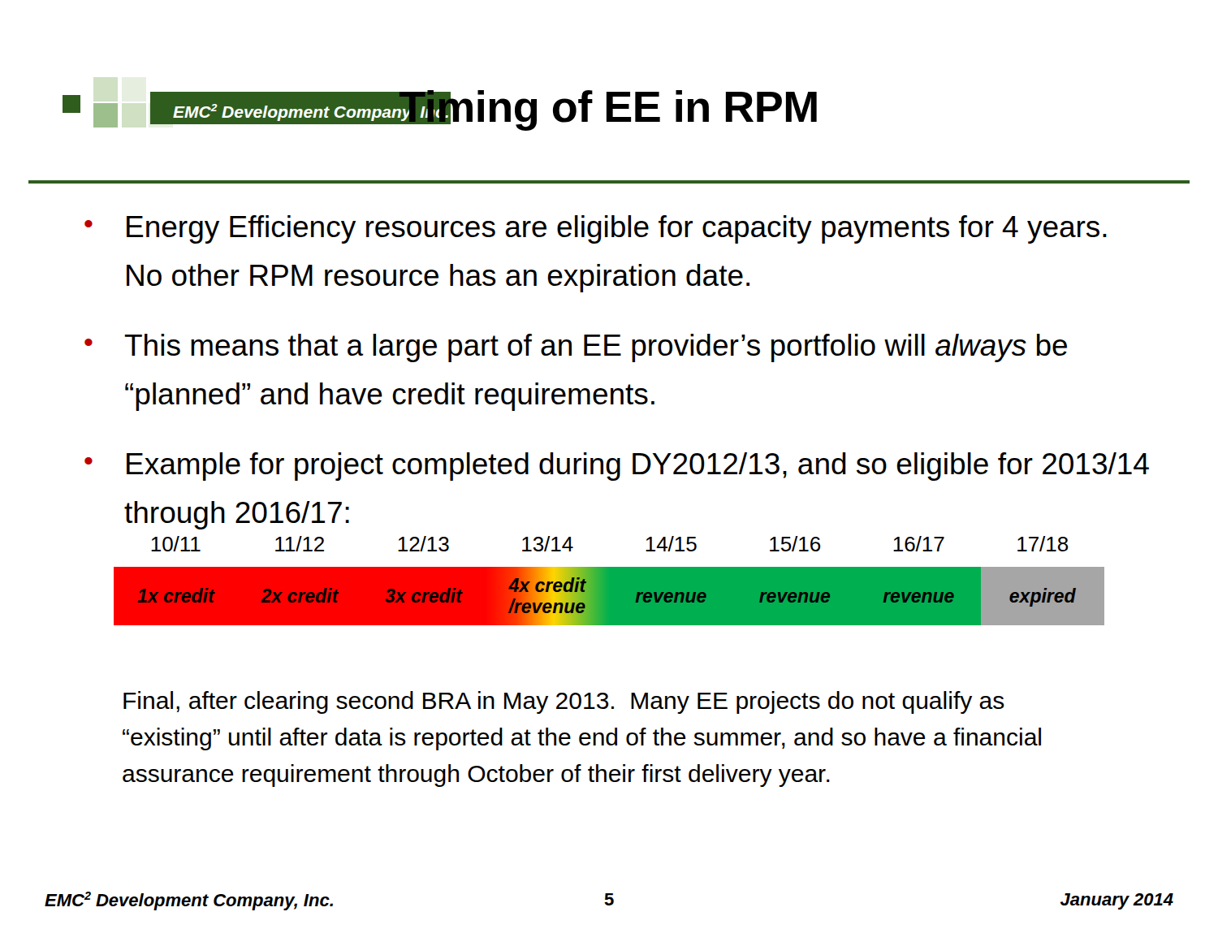EMC2 Development Company, Inc.
Timing of EE in RPM
Energy Efficiency resources are eligible for capacity payments for 4 years. No other RPM resource has an expiration date.
This means that a large part of an EE provider’s portfolio will always be “planned” and have credit requirements.
Example for project completed during DY2012/13, and so eligible for 2013/14 through 2016/17:
10/11
11/12
12/13
13/14
14/15
15/16
16/17
17/18
1x credit
2x credit
3x credit
4x credit
/revenue
revenue
revenue
revenue
expired
Final, after clearing second BRA in May 2013. Many EE projects do not qualify as “existing” until after data is reported at the end of the summer, and so have a financial assurance requirement through October of their first delivery year.
EMC2 Development Company, Inc. 5 January 2014